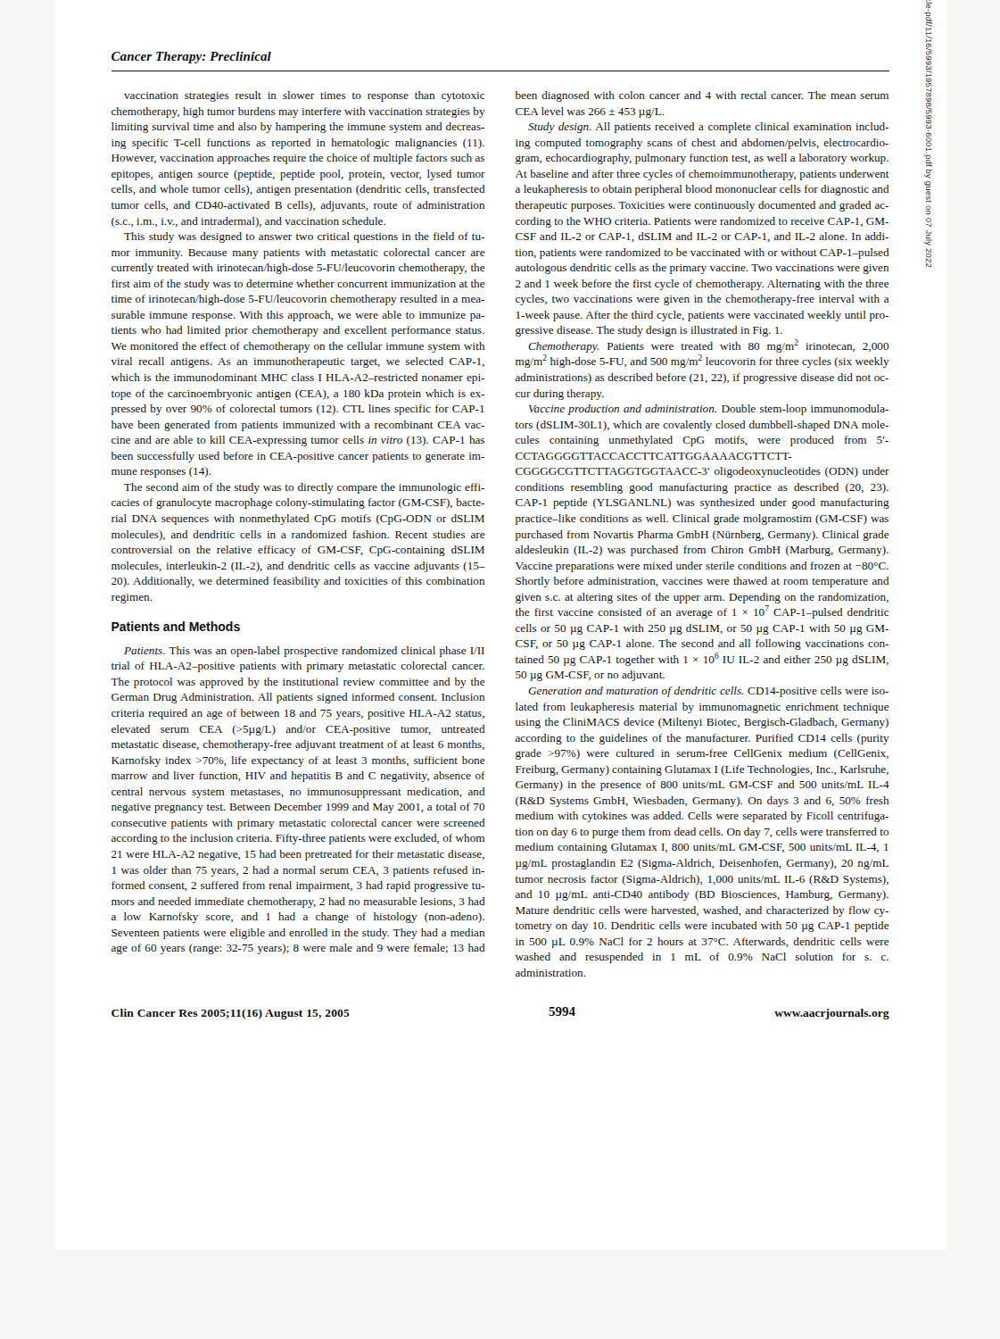Cancer Therapy: Preclinical
Downloaded from http://aacrjournals.org/clincancerres/article-pdf/11/16/5993/1957898/5993-6001.pdf by guest on 07 July 2022
vaccination strategies result in slower times to response than cytotoxic chemotherapy, high tumor burdens may interfere with vaccination strategies by limiting survival time and also by hampering the immune system and decreasing specific T-cell functions as reported in hematologic malignancies (11). However, vaccination approaches require the choice of multiple factors such as epitopes, antigen source (peptide, peptide pool, protein, vector, lysed tumor cells, and whole tumor cells), antigen presentation (dendritic cells, transfected tumor cells, and CD40-activated B cells), adjuvants, route of administration (s.c., i.m., i.v., and intradermal), and vaccination schedule.
This study was designed to answer two critical questions in the field of tumor immunity. Because many patients with metastatic colorectal cancer are currently treated with irinotecan/high-dose 5-FU/leucovorin chemotherapy, the first aim of the study was to determine whether concurrent immunization at the time of irinotecan/high-dose 5-FU/leucovorin chemotherapy resulted in a measurable immune response. With this approach, we were able to immunize patients who had limited prior chemotherapy and excellent performance status. We monitored the effect of chemotherapy on the cellular immune system with viral recall antigens. As an immunotherapeutic target, we selected CAP-1, which is the immunodominant MHC class I HLA-A2–restricted nonamer epitope of the carcinoembryonic antigen (CEA), a 180 kDa protein which is expressed by over 90% of colorectal tumors (12). CTL lines specific for CAP-1 have been generated from patients immunized with a recombinant CEA vaccine and are able to kill CEA-expressing tumor cells in vitro (13). CAP-1 has been successfully used before in CEA-positive cancer patients to generate immune responses (14).
The second aim of the study was to directly compare the immunologic efficacies of granulocyte macrophage colony-stimulating factor (GM-CSF), bacterial DNA sequences with nonmethylated CpG motifs (CpG-ODN or dSLIM molecules), and dendritic cells in a randomized fashion. Recent studies are controversial on the relative efficacy of GM-CSF, CpG-containing dSLIM molecules, interleukin-2 (IL-2), and dendritic cells as vaccine adjuvants (15–20). Additionally, we determined feasibility and toxicities of this combination regimen.
Patients and Methods
Patients. This was an open-label prospective randomized clinical phase I/II trial of HLA-A2–positive patients with primary metastatic colorectal cancer. The protocol was approved by the institutional review committee and by the German Drug Administration. All patients signed informed consent. Inclusion criteria required an age of between 18 and 75 years, positive HLA-A2 status, elevated serum CEA (>5µg/L) and/or CEA-positive tumor, untreated metastatic disease, chemotherapy-free adjuvant treatment of at least 6 months, Karnofsky index >70%, life expectancy of at least 3 months, sufficient bone marrow and liver function, HIV and hepatitis B and C negativity, absence of central nervous system metastases, no immunosuppressant medication, and negative pregnancy test. Between December 1999 and May 2001, a total of 70 consecutive patients with primary metastatic colorectal cancer were screened according to the inclusion criteria. Fifty-three patients were excluded, of whom 21 were HLA-A2 negative, 15 had been pretreated for their metastatic disease, 1 was older than 75 years, 2 had a normal serum CEA, 3 patients refused informed consent, 2 suffered from renal impairment, 3 had rapid progressive tumors and needed immediate chemotherapy, 2 had no measurable lesions, 3 had a low Karnofsky score, and 1 had a change of histology (non-adeno). Seventeen patients were eligible and enrolled in the study. They had a median age of 60 years (range: 32-75 years); 8 were male and 9 were female; 13 had been diagnosed with colon cancer and 4 with rectal cancer. The mean serum CEA level was 266 ± 453 µg/L.
Study design. All patients received a complete clinical examination including computed tomography scans of chest and abdomen/pelvis, electrocardiogram, echocardiography, pulmonary function test, as well a laboratory workup. At baseline and after three cycles of chemoimmunotherapy, patients underwent a leukapheresis to obtain peripheral blood mononuclear cells for diagnostic and therapeutic purposes. Toxicities were continuously documented and graded according to the WHO criteria. Patients were randomized to receive CAP-1, GM-CSF and IL-2 or CAP-1, dSLIM and IL-2 or CAP-1, and IL-2 alone. In addition, patients were randomized to be vaccinated with or without CAP-1–pulsed autologous dendritic cells as the primary vaccine. Two vaccinations were given 2 and 1 week before the first cycle of chemotherapy. Alternating with the three cycles, two vaccinations were given in the chemotherapy-free interval with a 1-week pause. After the third cycle, patients were vaccinated weekly until progressive disease. The study design is illustrated in Fig. 1.
Chemotherapy. Patients were treated with 80 mg/m2 irinotecan, 2,000 mg/m2 high-dose 5-FU, and 500 mg/m2 leucovorin for three cycles (six weekly administrations) as described before (21, 22), if progressive disease did not occur during therapy.
Vaccine production and administration. Double stem-loop immunomodulators (dSLIM-30L1), which are covalently closed dumbbell-shaped DNA molecules containing unmethylated CpG motifs, were produced from 5′-CCTAGGGGTTACCACCTTCATTGGAAAACGTTCTT-CGGGGCGTTCTTAGGTGGTAACC-3′ oligodeoxynucleotides (ODN) under conditions resembling good manufacturing practice as described (20, 23). CAP-1 peptide (YLSGANLNL) was synthesized under good manufacturing practice–like conditions as well. Clinical grade molgramostim (GM-CSF) was purchased from Novartis Pharma GmbH (Nürnberg, Germany). Clinical grade aldesleukin (IL-2) was purchased from Chiron GmbH (Marburg, Germany). Vaccine preparations were mixed under sterile conditions and frozen at −80°C. Shortly before administration, vaccines were thawed at room temperature and given s.c. at altering sites of the upper arm. Depending on the randomization, the first vaccine consisted of an average of 1 × 107 CAP-1–pulsed dendritic cells or 50 µg CAP-1 with 250 µg dSLIM, or 50 µg CAP-1 with 50 µg GM-CSF, or 50 µg CAP-1 alone. The second and all following vaccinations contained 50 µg CAP-1 together with 1 × 106 IU IL-2 and either 250 µg dSLIM, 50 µg GM-CSF, or no adjuvant.
Generation and maturation of dendritic cells. CD14-positive cells were isolated from leukapheresis material by immunomagnetic enrichment technique using the CliniMACS device (Miltenyi Biotec, Bergisch-Gladbach, Germany) according to the guidelines of the manufacturer. Purified CD14 cells (purity grade >97%) were cultured in serum-free CellGenix medium (CellGenix, Freiburg, Germany) containing Glutamax I (Life Technologies, Inc., Karlsruhe, Germany) in the presence of 800 units/mL GM-CSF and 500 units/mL IL-4 (R&D Systems GmbH, Wiesbaden, Germany). On days 3 and 6, 50% fresh medium with cytokines was added. Cells were separated by Ficoll centrifugation on day 6 to purge them from dead cells. On day 7, cells were transferred to medium containing Glutamax I, 800 units/mL GM-CSF, 500 units/mL IL-4, 1 µg/mL prostaglandin E2 (Sigma-Aldrich, Deisenhofen, Germany), 20 ng/mL tumor necrosis factor (Sigma-Aldrich), 1,000 units/mL IL-6 (R&D Systems), and 10 µg/mL anti-CD40 antibody (BD Biosciences, Hamburg, Germany). Mature dendritic cells were harvested, washed, and characterized by flow cytometry on day 10. Dendritic cells were incubated with 50 µg CAP-1 peptide in 500 µL 0.9% NaCl for 2 hours at 37°C. Afterwards, dendritic cells were washed and resuspended in 1 mL of 0.9% NaCl solution for s. c. administration.
Clin Cancer Res 2005;11(16) August 15, 2005
5994
www.aacrjournals.org